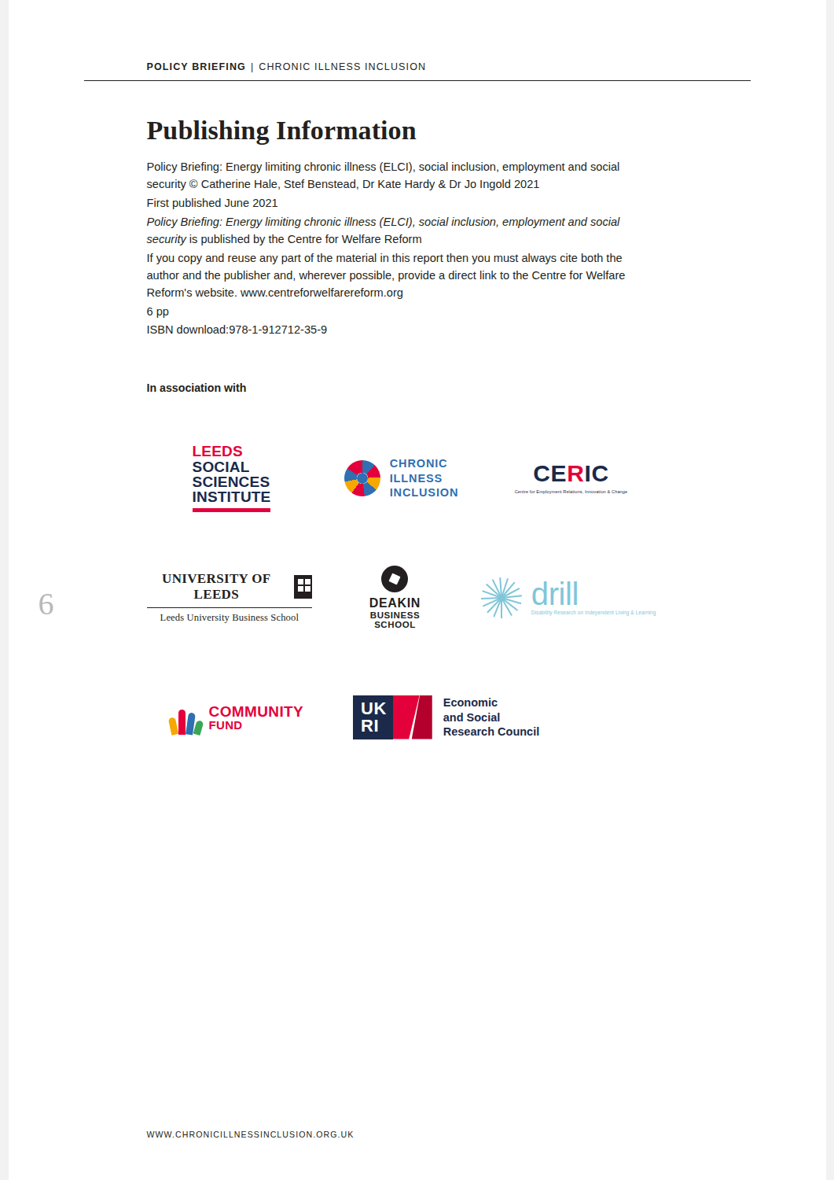POLICY BRIEFING|CHRONIC ILLNESS INCLUSION
6
Publishing Information
Policy Briefing: Energy limiting chronic illness (ELCI), social inclusion, employment and social security © Catherine Hale, Stef Benstead, Dr Kate Hardy & Dr Jo Ingold 2021
First published June 2021
Policy Briefing: Energy limiting chronic illness (ELCI), social inclusion, employment and social security is published by the Centre for Welfare Reform
If you copy and reuse any part of the material in this report then you must always cite both the author and the publisher and, wherever possible, provide a direct link to the Centre for Welfare Reform's website. www.centreforwelfarereform.org
6 pp
ISBN download:978-1-912712-35-9
In association with
LEEDS
SOCIAL
SCIENCES
INSTITUTE
CHRONIC
ILLNESS
INCLUSION
CERIC
Centre for Employment Relations, Innovation & Change
UNIVERSITY OF LEEDS
Leeds University Business School
DEAKINBUSINESS
SCHOOL
drill
Disability Research on Independent Living & Learning
COMMUNITYFUND
UK RI
Economic
and Social
Research Council
WWW.CHRONICILLNESSINCLUSION.ORG.UK